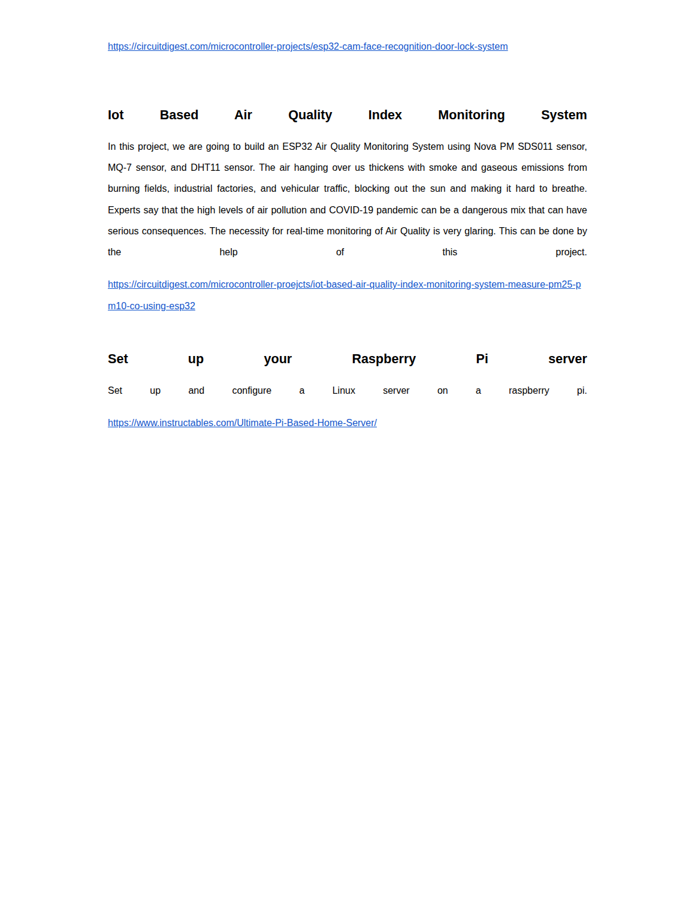https://circuitdigest.com/microcontroller-projects/esp32-cam-face-recognition-door-lock-system
Iot Based Air Quality Index Monitoring System
In this project, we are going to build an ESP32 Air Quality Monitoring System using Nova PM SDS011 sensor, MQ-7 sensor, and DHT11 sensor. The air hanging over us thickens with smoke and gaseous emissions from burning fields, industrial factories, and vehicular traffic, blocking out the sun and making it hard to breathe. Experts say that the high levels of air pollution and COVID-19 pandemic can be a dangerous mix that can have serious consequences. The necessity for real-time monitoring of Air Quality is very glaring. This can be done by the help of this project.
https://circuitdigest.com/microcontroller-proejcts/iot-based-air-quality-index-monitoring-system-measure-pm25-pm10-co-using-esp32
Set up your Raspberry Pi server
Set up and configure a Linux server on a raspberry pi.
https://www.instructables.com/Ultimate-Pi-Based-Home-Server/